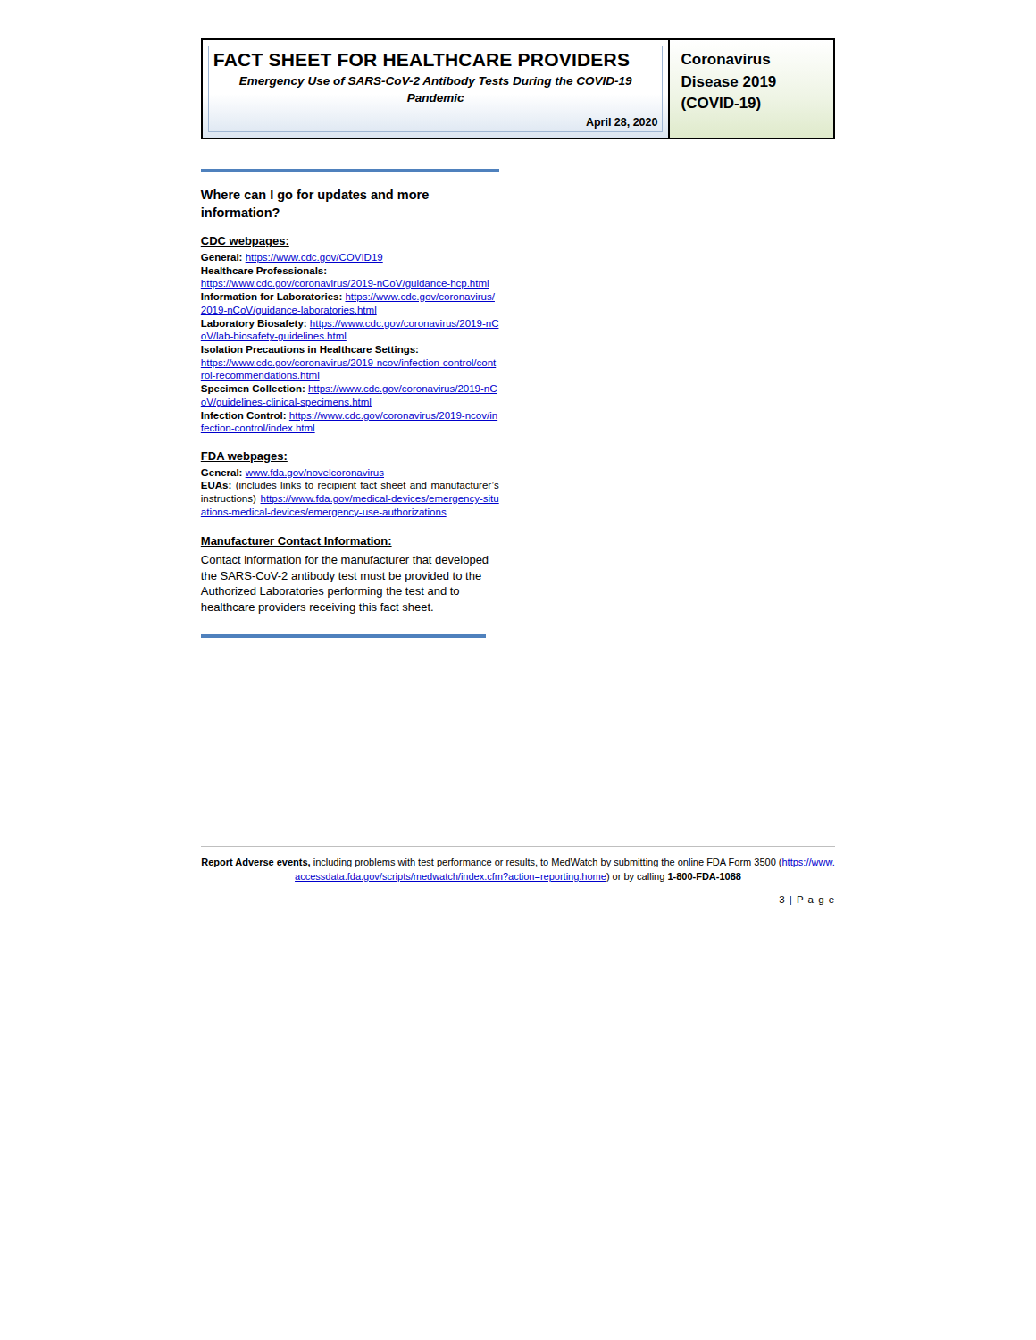FACT SHEET FOR HEALTHCARE PROVIDERS
Emergency Use of SARS-CoV-2 Antibody Tests During the COVID-19 Pandemic
April 28, 2020
Coronavirus
Disease 2019
(COVID-19)
Where can I go for updates and more information?
CDC webpages:
General: https://www.cdc.gov/COVID19
Healthcare Professionals:
https://www.cdc.gov/coronavirus/2019-nCoV/guidance-hcp.html
Information for Laboratories: https://www.cdc.gov/coronavirus/2019-nCoV/guidance-laboratories.html
Laboratory Biosafety: https://www.cdc.gov/coronavirus/2019-nCoV/lab-biosafety-guidelines.html
Isolation Precautions in Healthcare Settings:
https://www.cdc.gov/coronavirus/2019-ncov/infection-control/control-recommendations.html
Specimen Collection: https://www.cdc.gov/coronavirus/2019-nCoV/guidelines-clinical-specimens.html
Infection Control: https://www.cdc.gov/coronavirus/2019-ncov/infection-control/index.html
FDA webpages:
General: www.fda.gov/novelcoronavirus
EUAs: (includes links to recipient fact sheet and manufacturer’s instructions) https://www.fda.gov/medical-devices/emergency-situations-medical-devices/emergency-use-authorizations
Manufacturer Contact Information:
Contact information for the manufacturer that developed the SARS-CoV-2 antibody test must be provided to the Authorized Laboratories performing the test and to healthcare providers receiving this fact sheet.
Report Adverse events, including problems with test performance or results, to MedWatch by submitting the online FDA Form 3500 (https://www.accessdata.fda.gov/scripts/medwatch/index.cfm?action=reporting.home) or by calling 1-800-FDA-1088
3 | P a g e